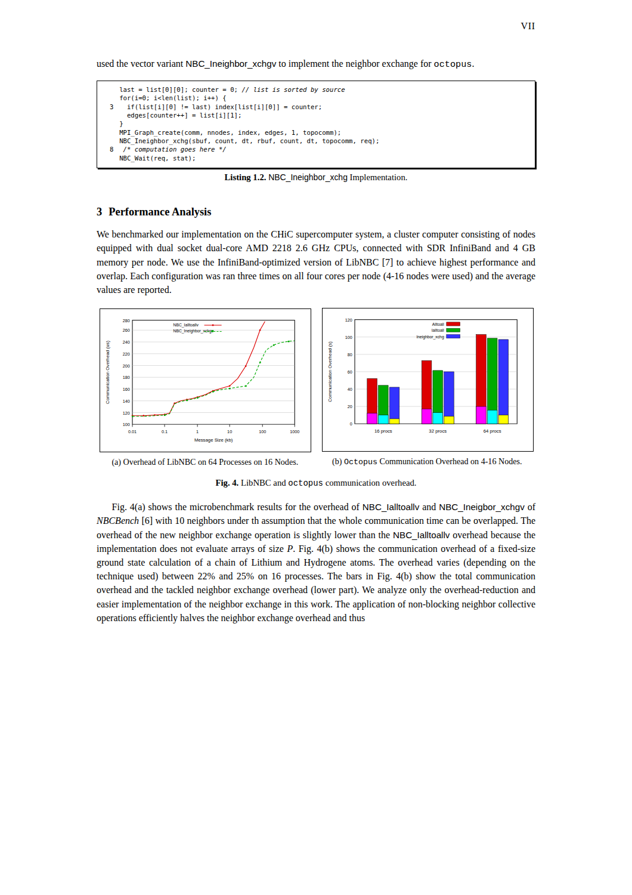VII
used the vector variant NBC_Ineighbor_xchgv to implement the neighbor exchange for octopus.
 last = list[0][0]; counter = 0; // list is sorted by source
 for(i=0; i<len(list); i++) {
3  if(list[i][0] != last) index[list[i][0]] = counter;
  edges[counter++] = list[i][1];
 }
 MPI_Graph_create(comm, nnodes, index, edges, 1, topocomm);
 NBC_Ineighbor_xchg(sbuf, count, dt, rbuf, count, dt, topocomm, req);
8 /* computation goes here */
 NBC_Wait(req, stat);
Listing 1.2. NBC_Ineighbor_xchg Implementation.
3 Performance Analysis
We benchmarked our implementation on the CHiC supercomputer system, a cluster computer consisting of nodes equipped with dual socket dual-core AMD 2218 2.6 GHz CPUs, connected with SDR InfiniBand and 4 GB memory per node. We use the InfiniBand-optimized version of LibNBC [7] to achieve highest performance and overlap. Each configuration was ran three times on all four cores per node (4-16 nodes were used) and the average values are reported.
100 120 140 160 180 200 220 240 260 280 0.01 0.1 1 10 100 1000 Message Size (kb) Communication Overhead (us) NBC_Ialltoallv NBC_Ineighbor_xchgv
(a) Overhead of LibNBC on 64 Processes on 16 Nodes.
0 20 40 60 80 100 120 Communication Overhead (s) Alltoall Ialltoall Ineighbor_xchg 16 procs 32 procs 64 procs
(b) Octopus Communication Overhead on 4-16 Nodes.
Fig. 4. LibNBC and octopus communication overhead.
Fig. 4(a) shows the microbenchmark results for the overhead of NBC_Ialltoallv and NBC_Ineigbor_xchgv of NBCBench [6] with 10 neighbors under th assumption that the whole communication time can be overlapped. The overhead of the new neighbor exchange operation is slightly lower than the NBC_Ialltoallv overhead because the implementation does not evaluate arrays of size P. Fig. 4(b) shows the communication overhead of a fixed-size ground state calculation of a chain of Lithium and Hydrogene atoms. The overhead varies (depending on the technique used) between 22% and 25% on 16 processes. The bars in Fig. 4(b) show the total communication overhead and the tackled neighbor exchange overhead (lower part). We analyze only the overhead-reduction and easier implementation of the neighbor exchange in this work. The application of non-blocking neighbor collective operations efficiently halves the neighbor exchange overhead and thus